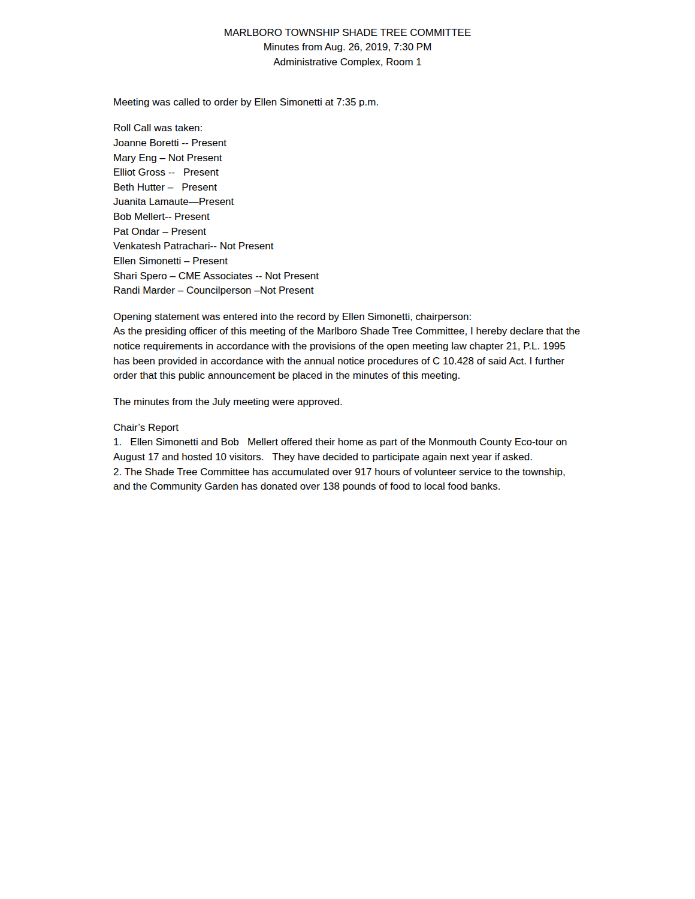MARLBORO TOWNSHIP SHADE TREE COMMITTEE
Minutes from Aug. 26, 2019, 7:30 PM
Administrative Complex, Room 1
Meeting was called to order by Ellen Simonetti at 7:35 p.m.
Roll Call was taken:
Joanne Boretti -- Present
Mary Eng – Not Present
Elliot Gross -- Present
Beth Hutter – Present
Juanita Lamaute—Present
Bob Mellert-- Present
Pat Ondar – Present
Venkatesh Patrachari-- Not Present
Ellen Simonetti – Present
Shari Spero – CME Associates -- Not Present
Randi Marder – Councilperson –Not Present
Opening statement was entered into the record by Ellen Simonetti, chairperson:
As the presiding officer of this meeting of the Marlboro Shade Tree Committee, I hereby declare that the notice requirements in accordance with the provisions of the open meeting law chapter 21, P.L. 1995 has been provided in accordance with the annual notice procedures of C 10.428 of said Act. I further order that this public announcement be placed in the minutes of this meeting.
The minutes from the July meeting were approved.
Chair’s Report
1. Ellen Simonetti and Bob Mellert offered their home as part of the Monmouth County Eco-tour on August 17 and hosted 10 visitors. They have decided to participate again next year if asked.
2. The Shade Tree Committee has accumulated over 917 hours of volunteer service to the township, and the Community Garden has donated over 138 pounds of food to local food banks.